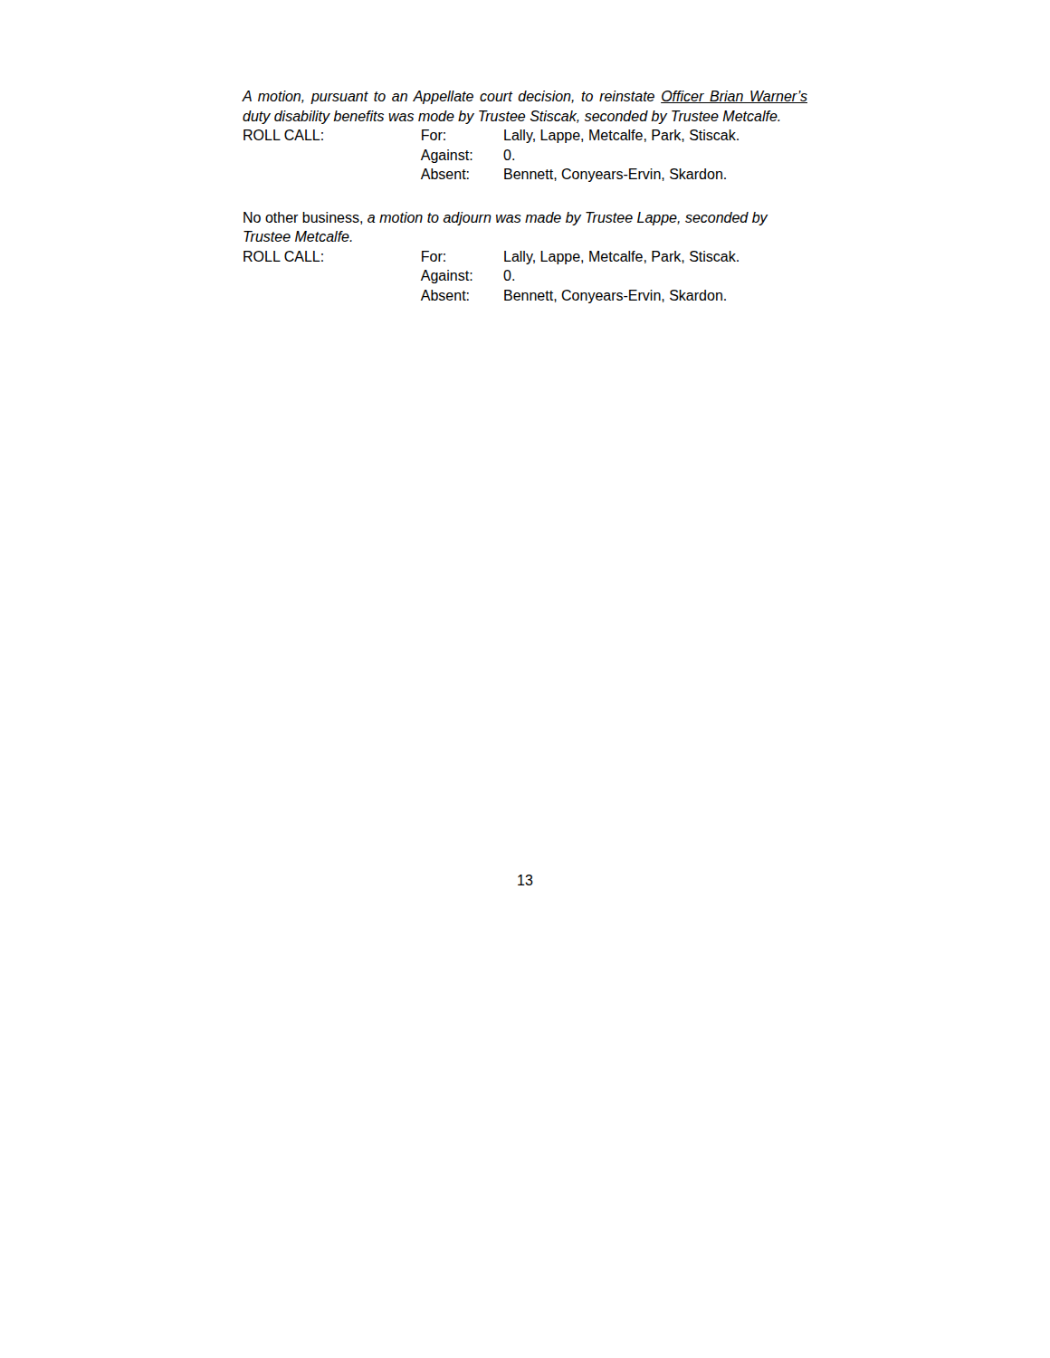A motion, pursuant to an Appellate court decision, to reinstate Officer Brian Warner’s duty disability benefits was mode by Trustee Stiscak, seconded by Trustee Metcalfe.
| ROLL CALL: | For: | Lally, Lappe, Metcalfe, Park, Stiscak. |
| | Against: | 0. |
| | Absent: | Bennett, Conyears-Ervin, Skardon. |
No other business, a motion to adjourn was made by Trustee Lappe, seconded by Trustee Metcalfe.
| ROLL CALL: | For: | Lally, Lappe, Metcalfe, Park, Stiscak. |
| | Against: | 0. |
| | Absent: | Bennett, Conyears-Ervin, Skardon. |
13